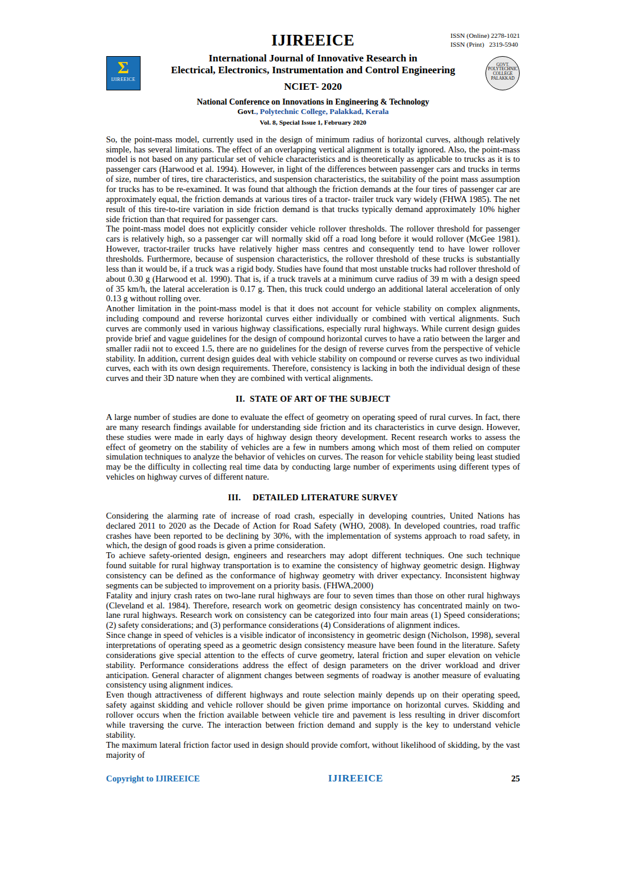ISSN (Online) 2278-1021
ISSN (Print) 2319-5940
IJIREEICE
Σ IJIREEICE
GOVT.
POLYTECHNIC
COLLEGE
PALAKKAD
International Journal of Innovative Research in
Electrical, Electronics, Instrumentation and Control Engineering
NCIET- 2020
National Conference on Innovations in Engineering & Technology
Govt., Polytechnic College, Palakkad, Kerala
Vol. 8, Special Issue 1, February 2020
So, the point-mass model, currently used in the design of minimum radius of horizontal curves, although relatively simple, has several limitations. The effect of an overlapping vertical alignment is totally ignored. Also, the point-mass model is not based on any particular set of vehicle characteristics and is theoretically as applicable to trucks as it is to passenger cars (Harwood et al. 1994). However, in light of the differences between passenger cars and trucks in terms of size, number of tires, tire characteristics, and suspension characteristics, the suitability of the point mass assumption for trucks has to be re-examined. It was found that although the friction demands at the four tires of passenger car are approximately equal, the friction demands at various tires of a tractor- trailer truck vary widely (FHWA 1985). The net result of this tire-to-tire variation in side friction demand is that trucks typically demand approximately 10% higher side friction than that required for passenger cars.
The point-mass model does not explicitly consider vehicle rollover thresholds. The rollover threshold for passenger cars is relatively high, so a passenger car will normally skid off a road long before it would rollover (McGee 1981). However, tractor-trailer trucks have relatively higher mass centres and consequently tend to have lower rollover thresholds. Furthermore, because of suspension characteristics, the rollover threshold of these trucks is substantially less than it would be, if a truck was a rigid body. Studies have found that most unstable trucks had rollover threshold of about 0.30 g (Harwood et al. 1990). That is, if a truck travels at a minimum curve radius of 39 m with a design speed of 35 km/h, the lateral acceleration is 0.17 g. Then, this truck could undergo an additional lateral acceleration of only 0.13 g without rolling over.
Another limitation in the point-mass model is that it does not account for vehicle stability on complex alignments, including compound and reverse horizontal curves either individually or combined with vertical alignments. Such curves are commonly used in various highway classifications, especially rural highways. While current design guides provide brief and vague guidelines for the design of compound horizontal curves to have a ratio between the larger and smaller radii not to exceed 1.5, there are no guidelines for the design of reverse curves from the perspective of vehicle stability. In addition, current design guides deal with vehicle stability on compound or reverse curves as two individual curves, each with its own design requirements. Therefore, consistency is lacking in both the individual design of these curves and their 3D nature when they are combined with vertical alignments.
II. State of Art of the Subject
A large number of studies are done to evaluate the effect of geometry on operating speed of rural curves. In fact, there are many research findings available for understanding side friction and its characteristics in curve design. However, these studies were made in early days of highway design theory development. Recent research works to assess the effect of geometry on the stability of vehicles are a few in numbers among which most of them relied on computer simulation techniques to analyze the behavior of vehicles on curves. The reason for vehicle stability being least studied may be the difficulty in collecting real time data by conducting large number of experiments using different types of vehicles on highway curves of different nature.
III. Detailed Literature Survey
Considering the alarming rate of increase of road crash, especially in developing countries, United Nations has declared 2011 to 2020 as the Decade of Action for Road Safety (WHO, 2008). In developed countries, road traffic crashes have been reported to be declining by 30%, with the implementation of systems approach to road safety, in which, the design of good roads is given a prime consideration.
To achieve safety-oriented design, engineers and researchers may adopt different techniques. One such technique found suitable for rural highway transportation is to examine the consistency of highway geometric design. Highway consistency can be defined as the conformance of highway geometry with driver expectancy. Inconsistent highway segments can be subjected to improvement on a priority basis. (FHWA,2000)
Fatality and injury crash rates on two-lane rural highways are four to seven times than those on other rural highways (Cleveland et al. 1984). Therefore, research work on geometric design consistency has concentrated mainly on two-lane rural highways. Research work on consistency can be categorized into four main areas (1) Speed considerations; (2) safety considerations; and (3) performance considerations (4) Considerations of alignment indices.
Since change in speed of vehicles is a visible indicator of inconsistency in geometric design (Nicholson, 1998), several interpretations of operating speed as a geometric design consistency measure have been found in the literature. Safety considerations give special attention to the effects of curve geometry, lateral friction and super elevation on vehicle stability. Performance considerations address the effect of design parameters on the driver workload and driver anticipation. General character of alignment changes between segments of roadway is another measure of evaluating consistency using alignment indices.
Even though attractiveness of different highways and route selection mainly depends up on their operating speed, safety against skidding and vehicle rollover should be given prime importance on horizontal curves. Skidding and rollover occurs when the friction available between vehicle tire and pavement is less resulting in driver discomfort while traversing the curve. The interaction between friction demand and supply is the key to understand vehicle stability.
The maximum lateral friction factor used in design should provide comfort, without likelihood of skidding, by the vast majority of
Copyright to IJIREEICE
IJIREEICE
25